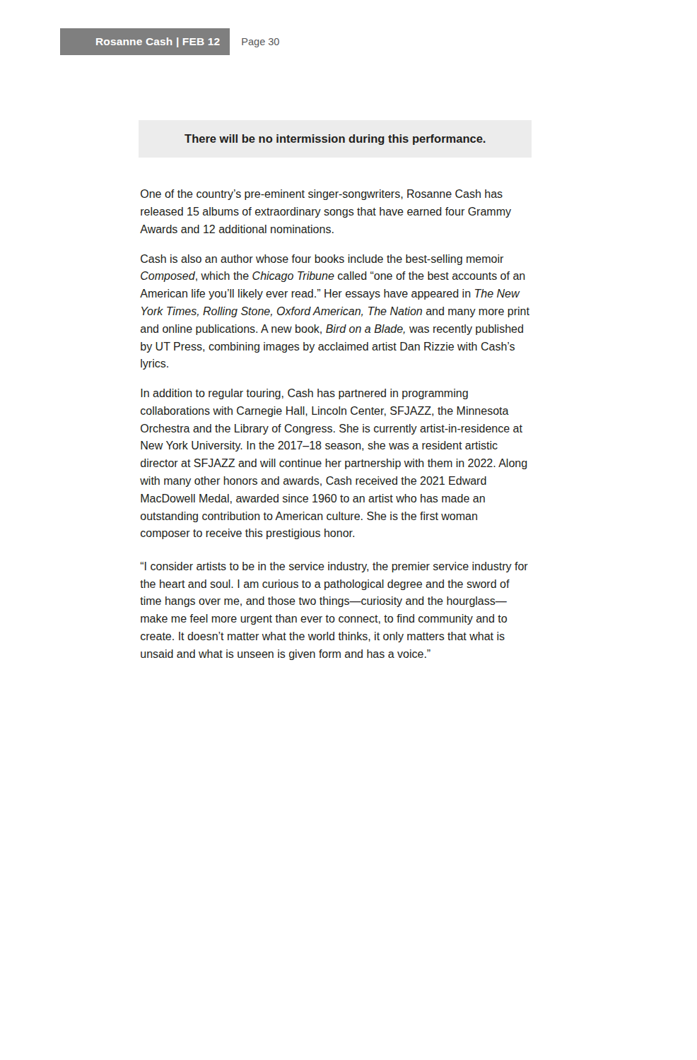Rosanne Cash | FEB 12
Page 30
There will be no intermission during this performance.
One of the country’s pre-eminent singer-songwriters, Rosanne Cash has released 15 albums of extraordinary songs that have earned four Grammy Awards and 12 additional nominations.
Cash is also an author whose four books include the best-selling memoir Composed, which the Chicago Tribune called “one of the best accounts of an American life you’ll likely ever read.” Her essays have appeared in The New York Times, Rolling Stone, Oxford American, The Nation and many more print and online publications. A new book, Bird on a Blade, was recently published by UT Press, combining images by acclaimed artist Dan Rizzie with Cash’s lyrics.
In addition to regular touring, Cash has partnered in programming collaborations with Carnegie Hall, Lincoln Center, SFJAZZ, the Minnesota Orchestra and the Library of Congress. She is currently artist-in-residence at New York University. In the 2017–18 season, she was a resident artistic director at SFJAZZ and will continue her partnership with them in 2022. Along with many other honors and awards, Cash received the 2021 Edward MacDowell Medal, awarded since 1960 to an artist who has made an outstanding contribution to American culture. She is the first woman composer to receive this prestigious honor.
“I consider artists to be in the service industry, the premier service industry for the heart and soul. I am curious to a pathological degree and the sword of time hangs over me, and those two things—curiosity and the hourglass—make me feel more urgent than ever to connect, to find community and to create. It doesn’t matter what the world thinks, it only matters that what is unsaid and what is unseen is given form and has a voice.”